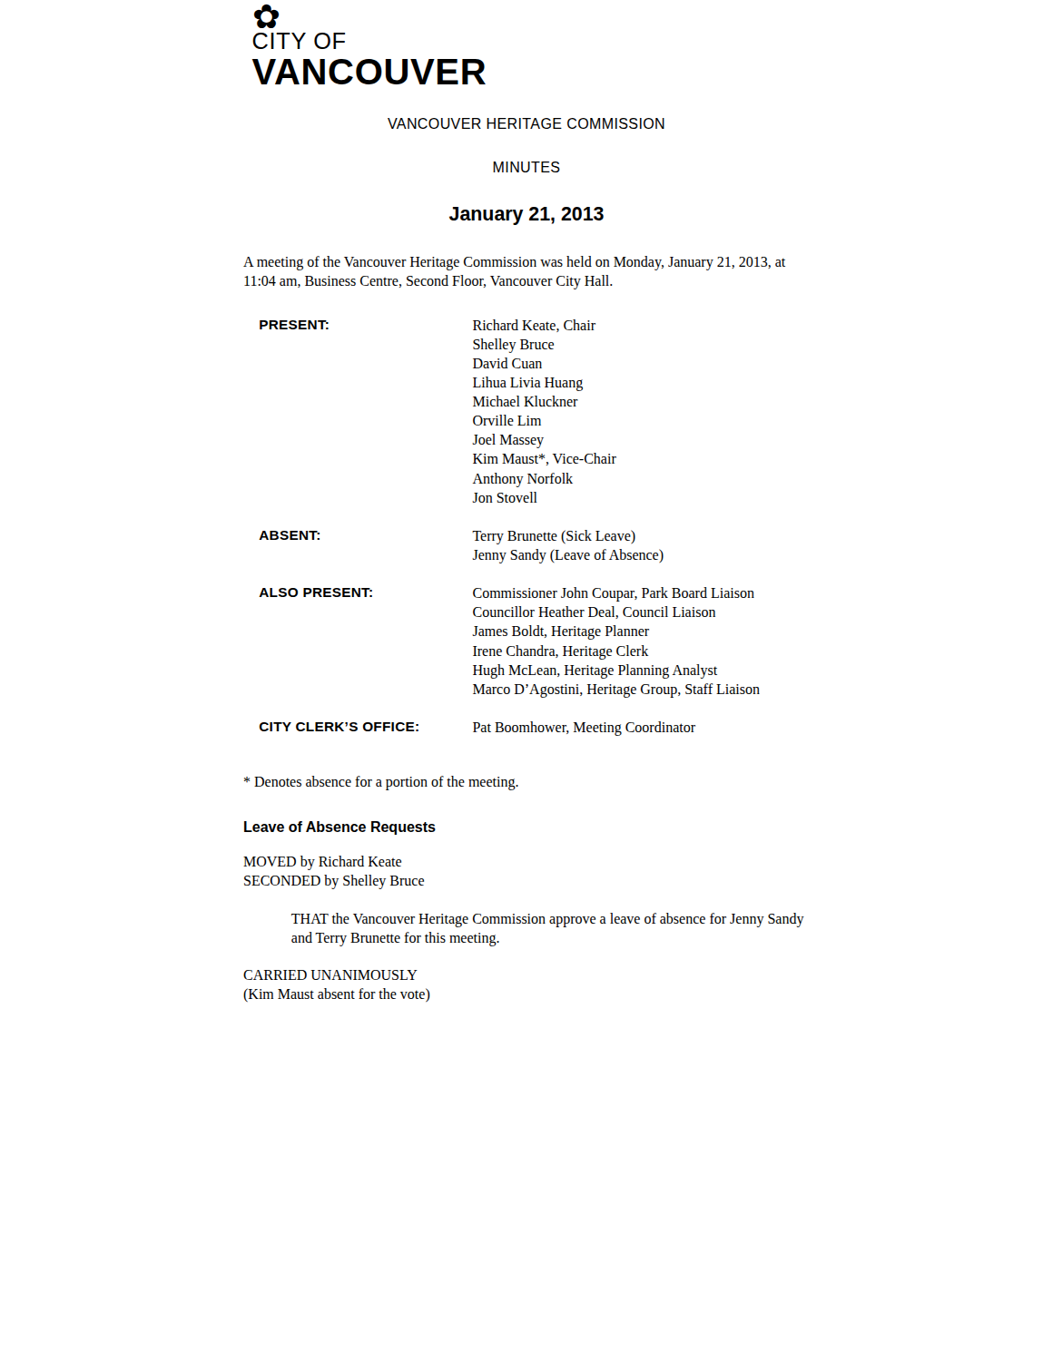✿
CITY OF
VANCOUVER
VANCOUVER HERITAGE COMMISSION
MINUTES
January 21, 2013
A meeting of the Vancouver Heritage Commission was held on Monday, January 21, 2013, at 11:04 am, Business Centre, Second Floor, Vancouver City Hall.
| PRESENT: | Richard Keate, Chair Shelley Bruce David Cuan Lihua Livia Huang Michael Kluckner Orville Lim Joel Massey Kim Maust*, Vice-Chair Anthony Norfolk Jon Stovell |
| ABSENT: | Terry Brunette (Sick Leave) Jenny Sandy (Leave of Absence) |
| ALSO PRESENT: | Commissioner John Coupar, Park Board Liaison Councillor Heather Deal, Council Liaison James Boldt, Heritage Planner Irene Chandra, Heritage Clerk Hugh McLean, Heritage Planning Analyst Marco D’Agostini, Heritage Group, Staff Liaison |
| CITY CLERK’S OFFICE: | Pat Boomhower, Meeting Coordinator |
* Denotes absence for a portion of the meeting.
Leave of Absence Requests
MOVED by Richard Keate
SECONDED by Shelley Bruce
THAT the Vancouver Heritage Commission approve a leave of absence for Jenny Sandy and Terry Brunette for this meeting.
CARRIED UNANIMOUSLY
(Kim Maust absent for the vote)